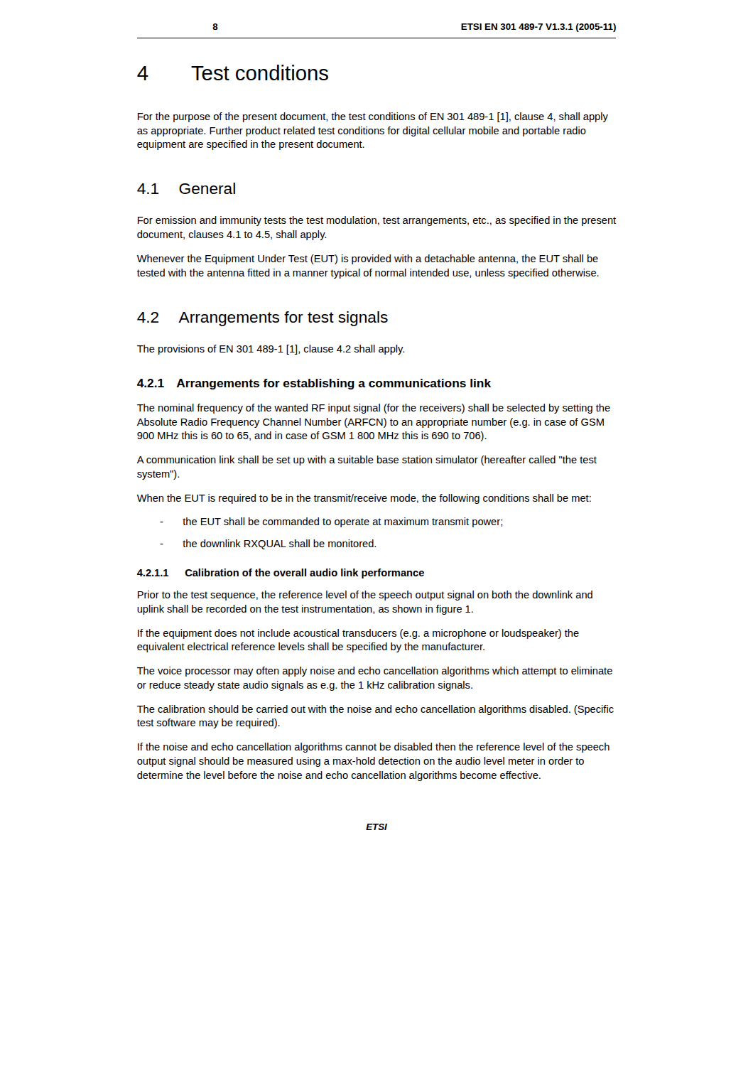8 ETSI EN 301 489-7 V1.3.1 (2005-11)
4 Test conditions
For the purpose of the present document, the test conditions of EN 301 489-1 [1], clause 4, shall apply as appropriate. Further product related test conditions for digital cellular mobile and portable radio equipment are specified in the present document.
4.1 General
For emission and immunity tests the test modulation, test arrangements, etc., as specified in the present document, clauses 4.1 to 4.5, shall apply.
Whenever the Equipment Under Test (EUT) is provided with a detachable antenna, the EUT shall be tested with the antenna fitted in a manner typical of normal intended use, unless specified otherwise.
4.2 Arrangements for test signals
The provisions of EN 301 489-1 [1], clause 4.2 shall apply.
4.2.1 Arrangements for establishing a communications link
The nominal frequency of the wanted RF input signal (for the receivers) shall be selected by setting the Absolute Radio Frequency Channel Number (ARFCN) to an appropriate number (e.g. in case of GSM 900 MHz this is 60 to 65, and in case of GSM 1 800 MHz this is 690 to 706).
A communication link shall be set up with a suitable base station simulator (hereafter called "the test system").
When the EUT is required to be in the transmit/receive mode, the following conditions shall be met:
the EUT shall be commanded to operate at maximum transmit power;
the downlink RXQUAL shall be monitored.
4.2.1.1 Calibration of the overall audio link performance
Prior to the test sequence, the reference level of the speech output signal on both the downlink and uplink shall be recorded on the test instrumentation, as shown in figure 1.
If the equipment does not include acoustical transducers (e.g. a microphone or loudspeaker) the equivalent electrical reference levels shall be specified by the manufacturer.
The voice processor may often apply noise and echo cancellation algorithms which attempt to eliminate or reduce steady state audio signals as e.g. the 1 kHz calibration signals.
The calibration should be carried out with the noise and echo cancellation algorithms disabled. (Specific test software may be required).
If the noise and echo cancellation algorithms cannot be disabled then the reference level of the speech output signal should be measured using a max-hold detection on the audio level meter in order to determine the level before the noise and echo cancellation algorithms become effective.
ETSI